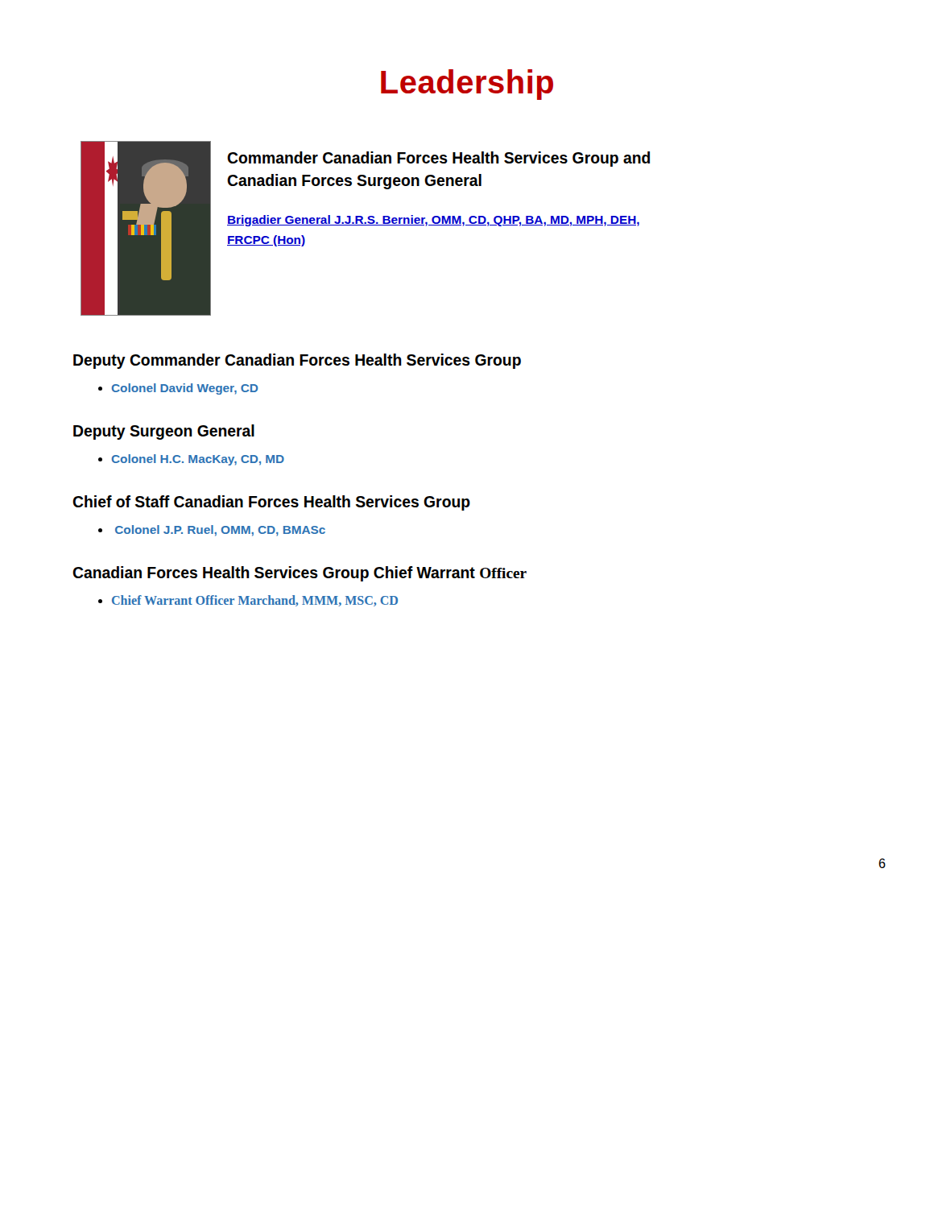Leadership
Commander Canadian Forces Health Services Group and Canadian Forces Surgeon General
Brigadier General J.J.R.S. Bernier, OMM, CD, QHP, BA, MD, MPH, DEH, FRCPC (Hon)
Deputy Commander Canadian Forces Health Services Group
Colonel David Weger, CD
Deputy Surgeon General
Colonel H.C. MacKay, CD, MD
Chief of Staff Canadian Forces Health Services Group
Colonel J.P. Ruel, OMM, CD, BMASc
Canadian Forces Health Services Group Chief Warrant Officer
Chief Warrant Officer Marchand, MMM, MSC, CD
6